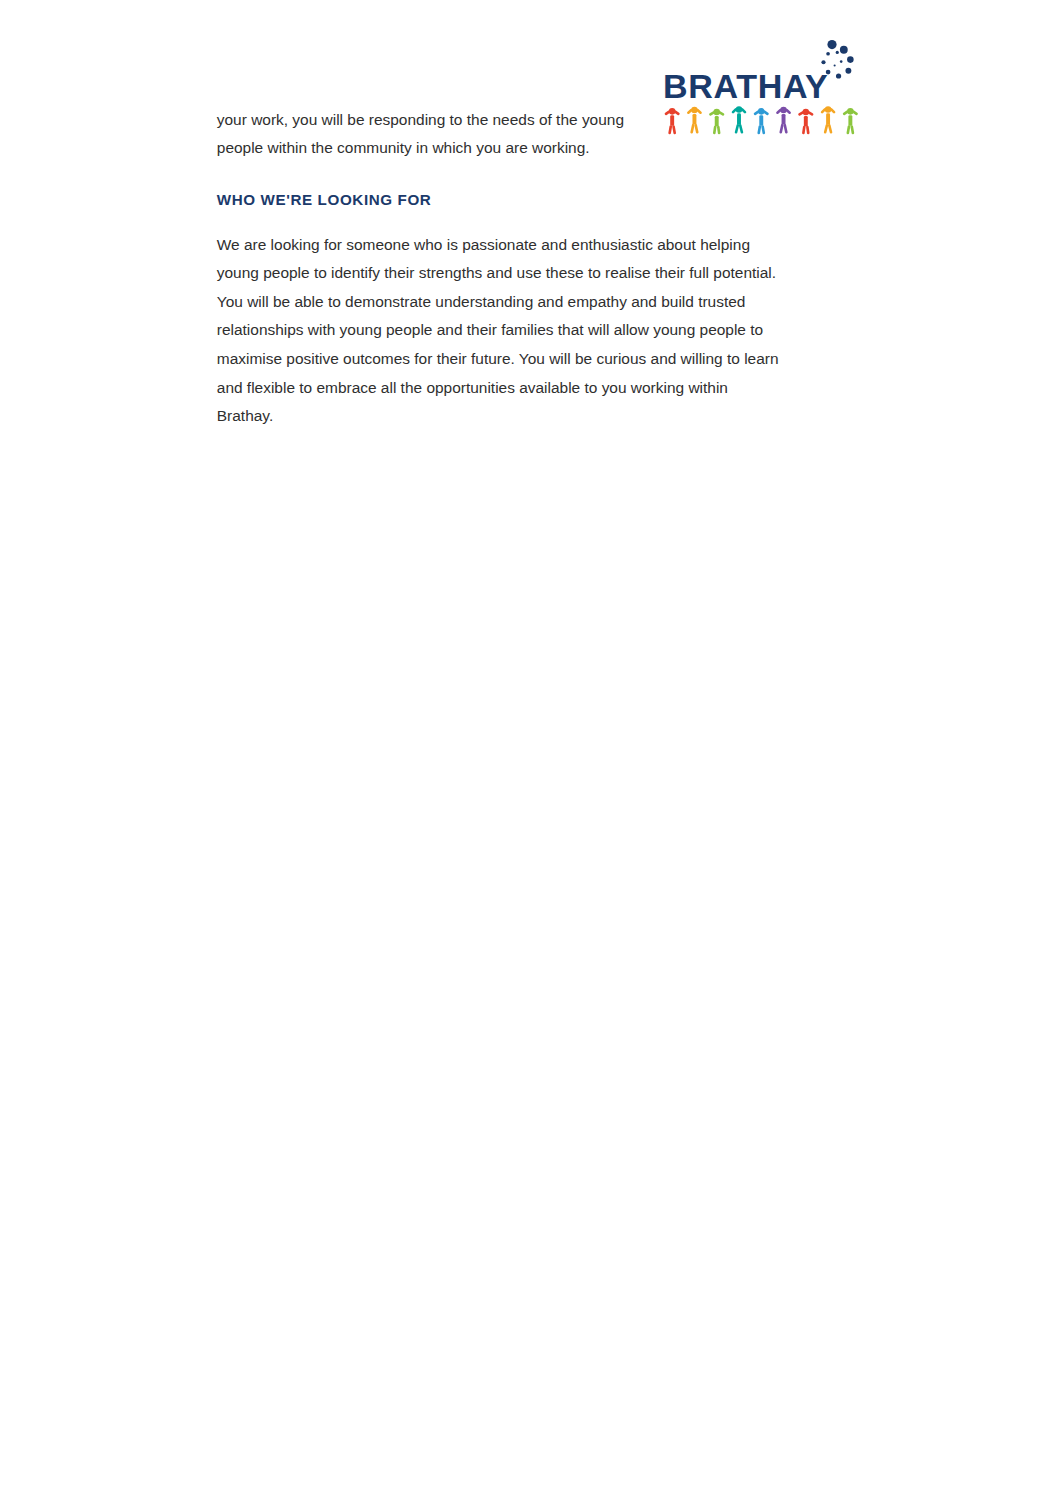BRATHAY
your work, you will be responding to the needs of the young people within the community in which you are working.
Who we're looking for
We are looking for someone who is passionate and enthusiastic about helping young people to identify their strengths and use these to realise their full potential. You will be able to demonstrate understanding and empathy and build trusted relationships with young people and their families that will allow young people to maximise positive outcomes for their future. You will be curious and willing to learn and flexible to embrace all the opportunities available to you working within Brathay.